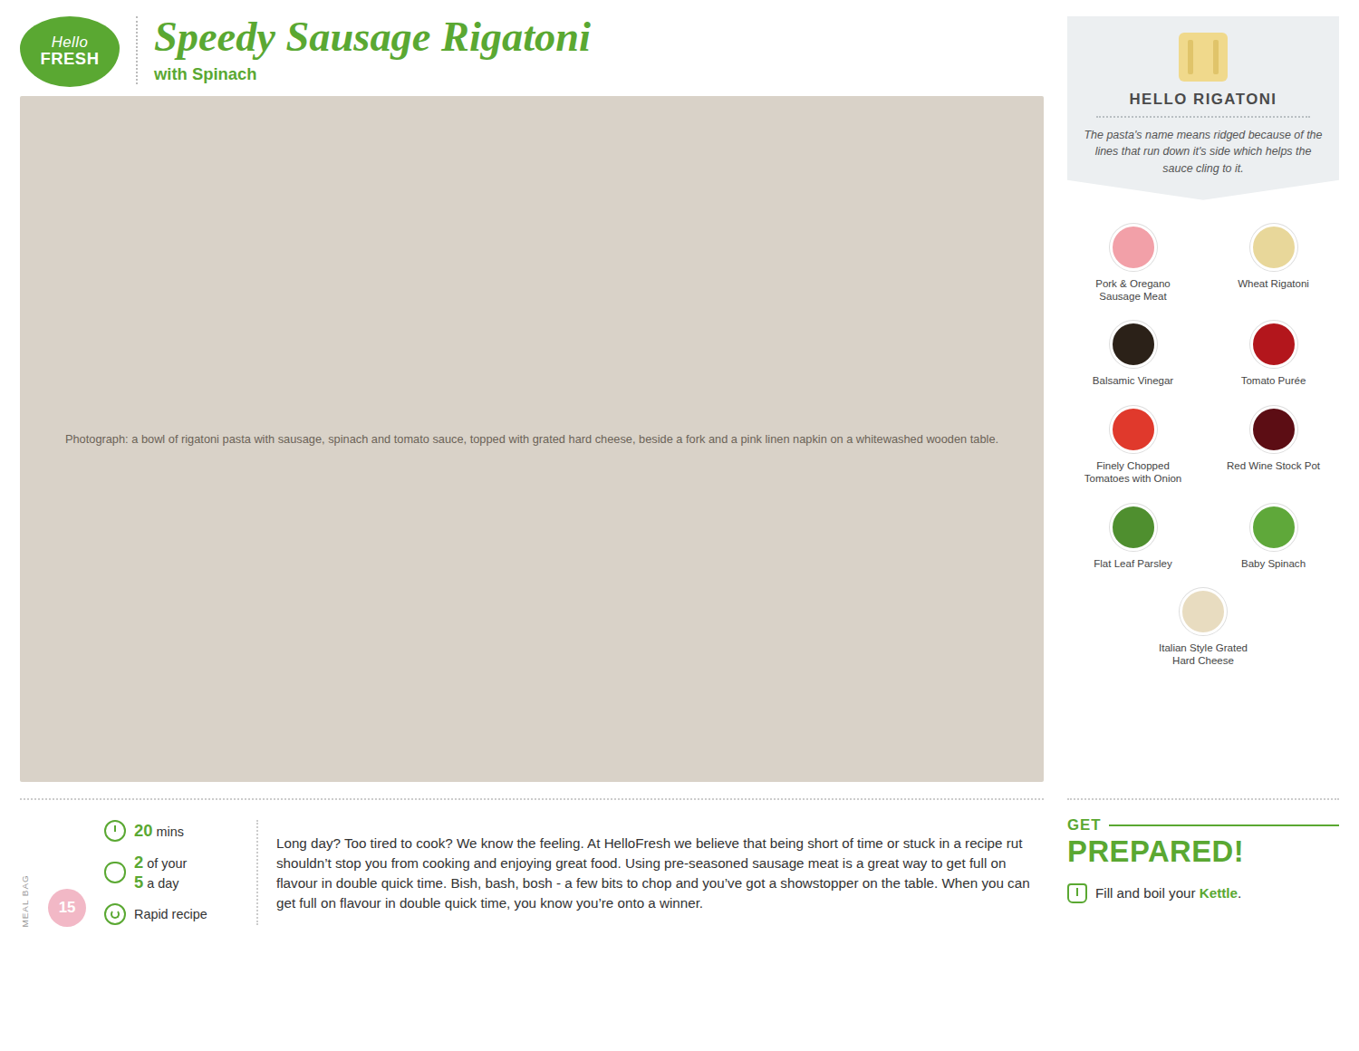Hello FRESH
Speedy Sausage Rigatoni
with Spinach
Photograph: a bowl of rigatoni pasta with sausage, spinach and tomato sauce, topped with grated hard cheese, beside a fork and a pink linen napkin on a whitewashed wooden table.
Meal Bag
15
20 mins
2 of your
5 a day
Rapid recipe
Long day? Too tired to cook? We know the feeling. At HelloFresh we believe that being short of time or stuck in a recipe rut shouldn’t stop you from cooking and enjoying great food. Using pre-seasoned sausage meat is a great way to get full on flavour in double quick time. Bish, bash, bosh - a few bits to chop and you’ve got a showstopper on the table. When you can get full on flavour in double quick time, you know you’re onto a winner.
HELLO RIGATONI
The pasta's name means ridged because of the lines that run down it's side which helps the sauce cling to it.
Pork & Oregano
Sausage Meat
Wheat Rigatoni
Balsamic Vinegar
Tomato Purée
Finely Chopped
Tomatoes with Onion
Red Wine Stock Pot
Flat Leaf Parsley
Baby Spinach
Italian Style Grated
Hard Cheese
GET
PREPARED!
Fill and boil your Kettle.